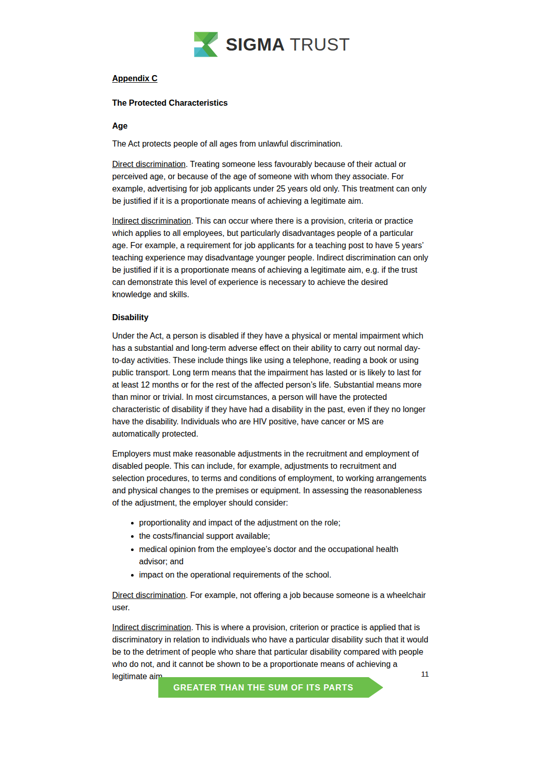SIGMA TRUST
Appendix C
The Protected Characteristics
Age
The Act protects people of all ages from unlawful discrimination.
Direct discrimination. Treating someone less favourably because of their actual or perceived age, or because of the age of someone with whom they associate. For example, advertising for job applicants under 25 years old only. This treatment can only be justified if it is a proportionate means of achieving a legitimate aim.
Indirect discrimination. This can occur where there is a provision, criteria or practice which applies to all employees, but particularly disadvantages people of a particular age. For example, a requirement for job applicants for a teaching post to have 5 years’ teaching experience may disadvantage younger people. Indirect discrimination can only be justified if it is a proportionate means of achieving a legitimate aim, e.g. if the trust can demonstrate this level of experience is necessary to achieve the desired knowledge and skills.
Disability
Under the Act, a person is disabled if they have a physical or mental impairment which has a substantial and long-term adverse effect on their ability to carry out normal day-to-day activities. These include things like using a telephone, reading a book or using public transport. Long term means that the impairment has lasted or is likely to last for at least 12 months or for the rest of the affected person’s life. Substantial means more than minor or trivial. In most circumstances, a person will have the protected characteristic of disability if they have had a disability in the past, even if they no longer have the disability. Individuals who are HIV positive, have cancer or MS are automatically protected.
Employers must make reasonable adjustments in the recruitment and employment of disabled people. This can include, for example, adjustments to recruitment and selection procedures, to terms and conditions of employment, to working arrangements and physical changes to the premises or equipment. In assessing the reasonableness of the adjustment, the employer should consider:
proportionality and impact of the adjustment on the role;
the costs/financial support available;
medical opinion from the employee’s doctor and the occupational health advisor; and
impact on the operational requirements of the school.
Direct discrimination. For example, not offering a job because someone is a wheelchair user.
Indirect discrimination. This is where a provision, criterion or practice is applied that is discriminatory in relation to individuals who have a particular disability such that it would be to the detriment of people who share that particular disability compared with people who do not, and it cannot be shown to be a proportionate means of achieving a legitimate aim.
11
GREATER THAN THE SUM OF ITS PARTS